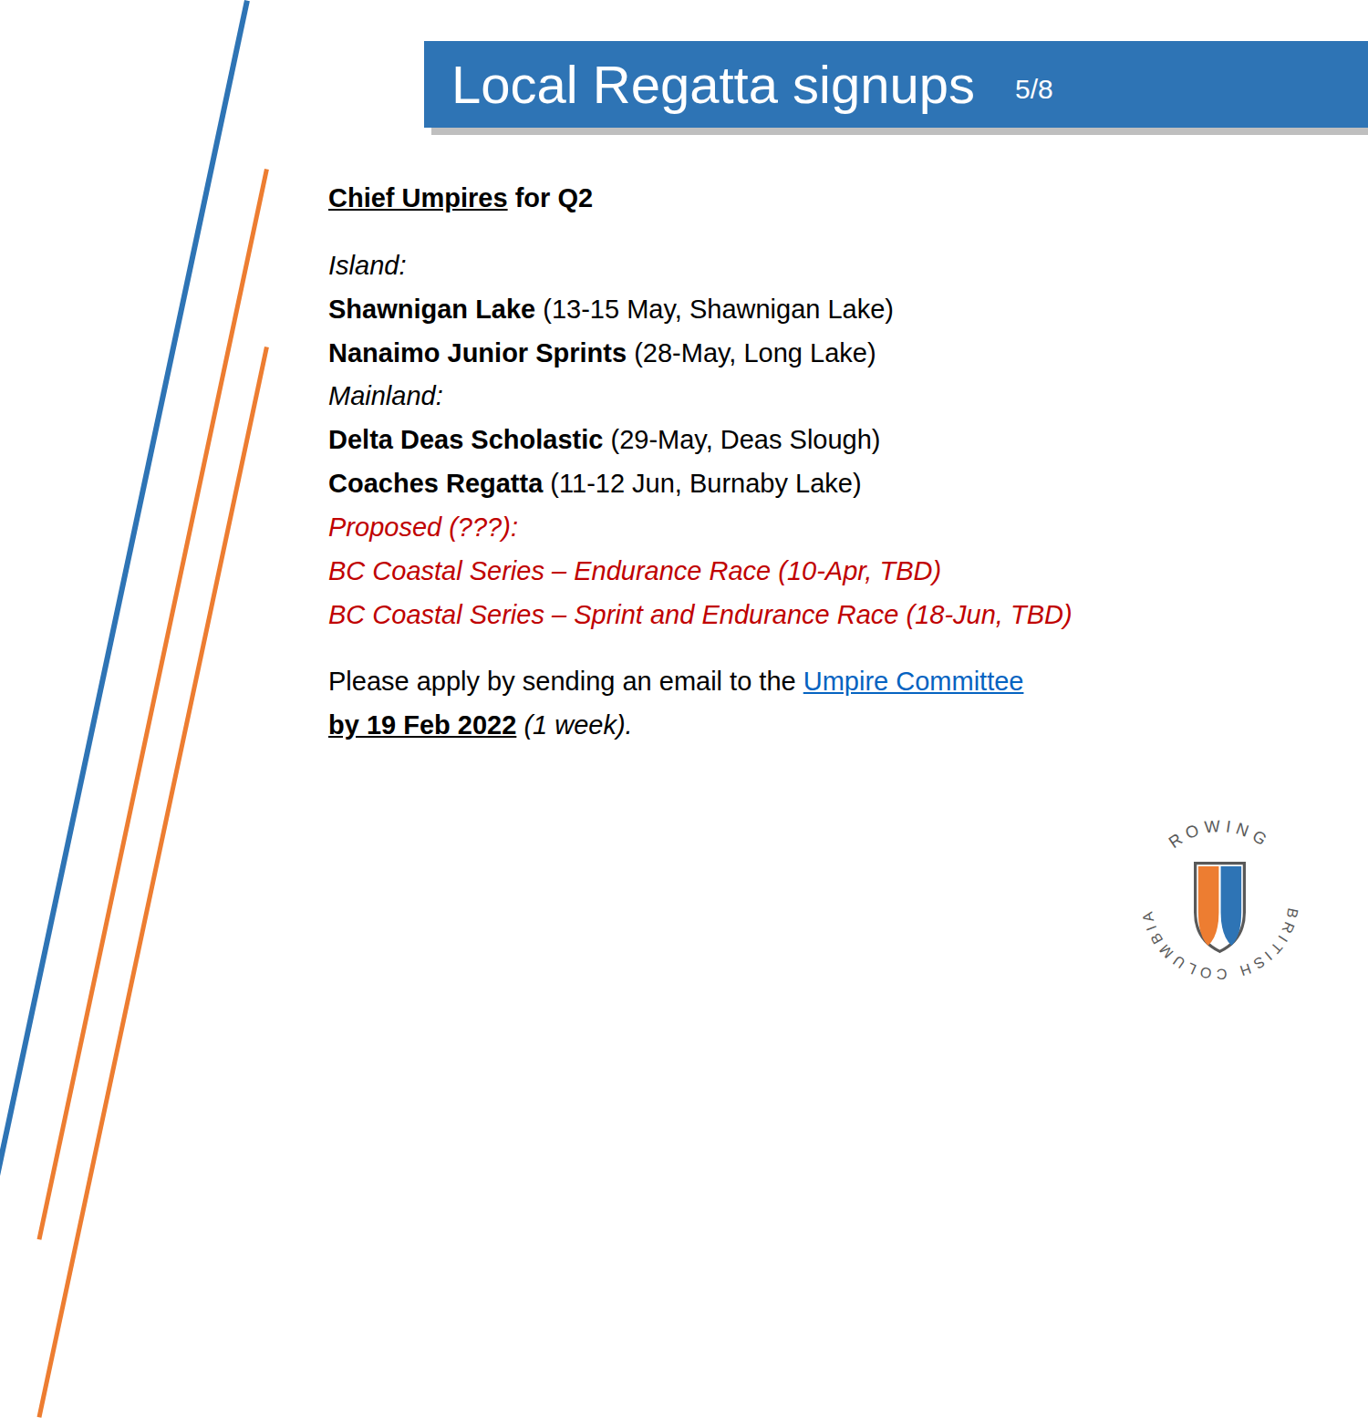Local Regatta signups 5/8
Chief Umpires for Q2
Island:
Shawnigan Lake (13-15 May, Shawnigan Lake)
Nanaimo Junior Sprints (28-May, Long Lake)
Mainland:
Delta Deas Scholastic (29-May, Deas Slough)
Coaches Regatta (11-12 Jun, Burnaby Lake)
Proposed (???):
BC Coastal Series – Endurance Race (10-Apr, TBD)
BC Coastal Series – Sprint and Endurance Race (18-Jun, TBD)
Please apply by sending an email to the Umpire Committee
by 19 Feb 2022 (1 week).
ROWING BRITISH COLUMBIA